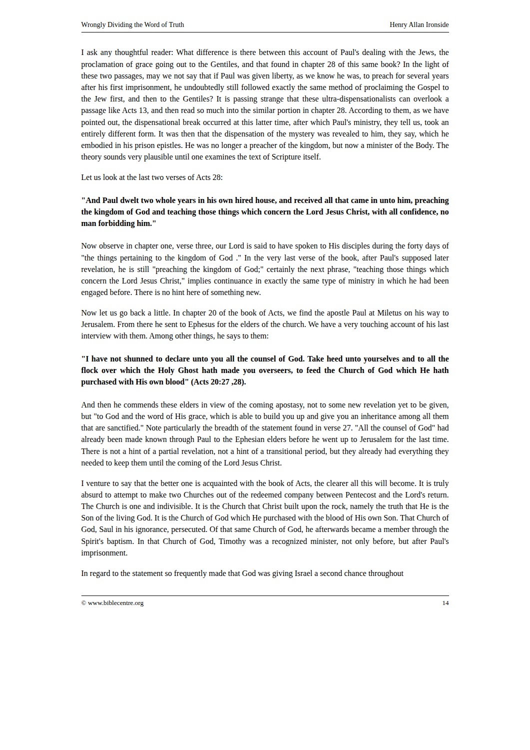Wrongly Dividing the Word of Truth Henry Allan Ironside
I ask any thoughtful reader: What difference is there between this account of Paul's dealing with the Jews, the proclamation of grace going out to the Gentiles, and that found in chapter 28 of this same book? In the light of these two passages, may we not say that if Paul was given liberty, as we know he was, to preach for several years after his first imprisonment, he undoubtedly still followed exactly the same method of proclaiming the Gospel to the Jew first, and then to the Gentiles? It is passing strange that these ultra-dispensationalists can overlook a passage like Acts 13, and then read so much into the similar portion in chapter 28. According to them, as we have pointed out, the dispensational break occurred at this latter time, after which Paul's ministry, they tell us, took an entirely different form. It was then that the dispensation of the mystery was revealed to him, they say, which he embodied in his prison epistles. He was no longer a preacher of the kingdom, but now a minister of the Body. The theory sounds very plausible until one examines the text of Scripture itself.
Let us look at the last two verses of Acts 28:
"And Paul dwelt two whole years in his own hired house, and received all that came in unto him, preaching the kingdom of God and teaching those things which concern the Lord Jesus Christ, with all confidence, no man forbidding him."
Now observe in chapter one, verse three, our Lord is said to have spoken to His disciples during the forty days of "the things pertaining to the kingdom of God ." In the very last verse of the book, after Paul's supposed later revelation, he is still "preaching the kingdom of God;" certainly the next phrase, "teaching those things which concern the Lord Jesus Christ," implies continuance in exactly the same type of ministry in which he had been engaged before. There is no hint here of something new.
Now let us go back a little. In chapter 20 of the book of Acts, we find the apostle Paul at Miletus on his way to Jerusalem. From there he sent to Ephesus for the elders of the church. We have a very touching account of his last interview with them. Among other things, he says to them:
"I have not shunned to declare unto you all the counsel of God. Take heed unto yourselves and to all the flock over which the Holy Ghost hath made you overseers, to feed the Church of God which He hath purchased with His own blood" (Acts 20:27 ,28).
And then he commends these elders in view of the coming apostasy, not to some new revelation yet to be given, but "to God and the word of His grace, which is able to build you up and give you an inheritance among all them that are sanctified." Note particularly the breadth of the statement found in verse 27. "All the counsel of God" had already been made known through Paul to the Ephesian elders before he went up to Jerusalem for the last time. There is not a hint of a partial revelation, not a hint of a transitional period, but they already had everything they needed to keep them until the coming of the Lord Jesus Christ.
I venture to say that the better one is acquainted with the book of Acts, the clearer all this will become. It is truly absurd to attempt to make two Churches out of the redeemed company between Pentecost and the Lord's return. The Church is one and indivisible. It is the Church that Christ built upon the rock, namely the truth that He is the Son of the living God. It is the Church of God which He purchased with the blood of His own Son. That Church of God, Saul in his ignorance, persecuted. Of that same Church of God, he afterwards became a member through the Spirit's baptism. In that Church of God, Timothy was a recognized minister, not only before, but after Paul's imprisonment.
In regard to the statement so frequently made that God was giving Israel a second chance throughout
© www.biblecentre.org 14